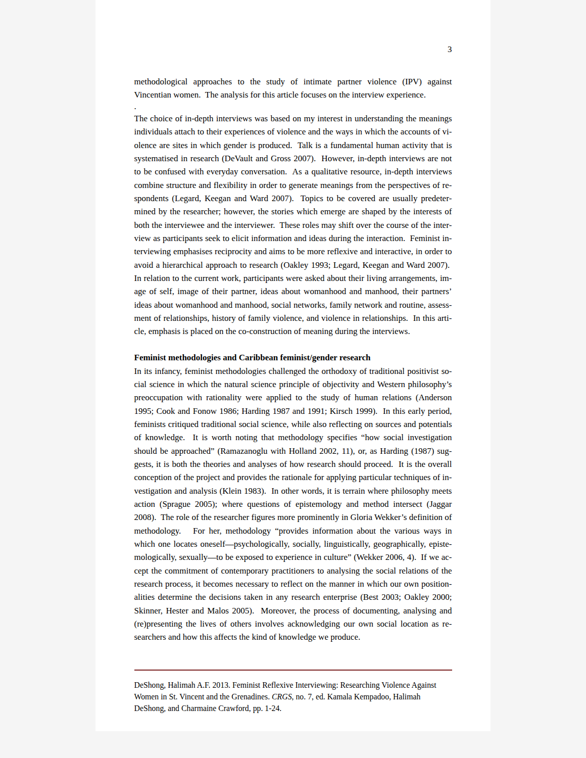3
methodological approaches to the study of intimate partner violence (IPV) against Vincentian women. The analysis for this article focuses on the interview experience.
.
The choice of in-depth interviews was based on my interest in understanding the meanings individuals attach to their experiences of violence and the ways in which the accounts of violence are sites in which gender is produced. Talk is a fundamental human activity that is systematised in research (DeVault and Gross 2007). However, in-depth interviews are not to be confused with everyday conversation. As a qualitative resource, in-depth interviews combine structure and flexibility in order to generate meanings from the perspectives of respondents (Legard, Keegan and Ward 2007). Topics to be covered are usually predetermined by the researcher; however, the stories which emerge are shaped by the interests of both the interviewee and the interviewer. These roles may shift over the course of the interview as participants seek to elicit information and ideas during the interaction. Feminist interviewing emphasises reciprocity and aims to be more reflexive and interactive, in order to avoid a hierarchical approach to research (Oakley 1993; Legard, Keegan and Ward 2007). In relation to the current work, participants were asked about their living arrangements, image of self, image of their partner, ideas about womanhood and manhood, their partners’ ideas about womanhood and manhood, social networks, family network and routine, assessment of relationships, history of family violence, and violence in relationships. In this article, emphasis is placed on the co-construction of meaning during the interviews.
Feminist methodologies and Caribbean feminist/gender research
In its infancy, feminist methodologies challenged the orthodoxy of traditional positivist social science in which the natural science principle of objectivity and Western philosophy’s preoccupation with rationality were applied to the study of human relations (Anderson 1995; Cook and Fonow 1986; Harding 1987 and 1991; Kirsch 1999). In this early period, feminists critiqued traditional social science, while also reflecting on sources and potentials of knowledge. It is worth noting that methodology specifies “how social investigation should be approached” (Ramazanoglu with Holland 2002, 11), or, as Harding (1987) suggests, it is both the theories and analyses of how research should proceed. It is the overall conception of the project and provides the rationale for applying particular techniques of investigation and analysis (Klein 1983). In other words, it is terrain where philosophy meets action (Sprague 2005); where questions of epistemology and method intersect (Jaggar 2008). The role of the researcher figures more prominently in Gloria Wekker’s definition of methodology. For her, methodology “provides information about the various ways in which one locates oneself—psychologically, socially, linguistically, geographically, epistemologically, sexually—to be exposed to experience in culture” (Wekker 2006, 4). If we accept the commitment of contemporary practitioners to analysing the social relations of the research process, it becomes necessary to reflect on the manner in which our own positionalities determine the decisions taken in any research enterprise (Best 2003; Oakley 2000; Skinner, Hester and Malos 2005). Moreover, the process of documenting, analysing and (re)presenting the lives of others involves acknowledging our own social location as researchers and how this affects the kind of knowledge we produce.
DeShong, Halimah A.F. 2013. Feminist Reflexive Interviewing: Researching Violence Against Women in St. Vincent and the Grenadines. CRGS, no. 7, ed. Kamala Kempadoo, Halimah DeShong, and Charmaine Crawford, pp. 1-24.